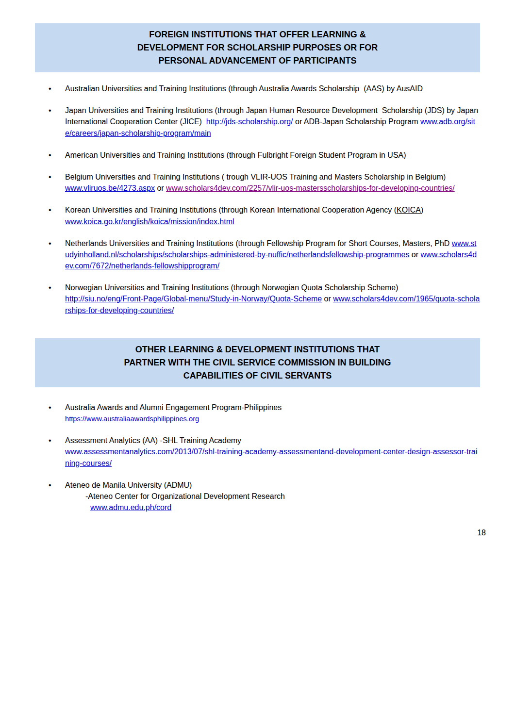FOREIGN INSTITUTIONS THAT OFFER LEARNING &
DEVELOPMENT FOR SCHOLARSHIP PURPOSES OR FOR
PERSONAL ADVANCEMENT OF PARTICIPANTS
Australian Universities and Training Institutions (through Australia Awards Scholarship (AAS) by AusAID
Japan Universities and Training Institutions (through Japan Human Resource Development Scholarship (JDS) by Japan International Cooperation Center (JICE) http://jds-scholarship.org/ or ADB-Japan Scholarship Program www.adb.org/site/careers/japan-scholarship-program/main
American Universities and Training Institutions (through Fulbright Foreign Student Program in USA)
Belgium Universities and Training Institutions ( trough VLIR-UOS Training and Masters Scholarship in Belgium)
www.vliruos.be/4273.aspx or www.scholars4dev.com/2257/vlir-uos-mastersscholarships-for-developing-countries/
Korean Universities and Training Institutions (through Korean International Cooperation Agency (KOICA)
www.koica.go.kr/english/koica/mission/index.html
Netherlands Universities and Training Institutions (through Fellowship Program for Short Courses, Masters, PhD www.studyinholland.nl/scholarships/scholarships-administered-by-nuffic/netherlandsfellowship-programmes or www.scholars4dev.com/7672/netherlands-fellowshipprogram/
Norwegian Universities and Training Institutions (through Norwegian Quota Scholarship Scheme)
http://siu.no/eng/Front-Page/Global-menu/Study-in-Norway/Quota-Scheme or www.scholars4dev.com/1965/quota-scholarships-for-developing-countries/
OTHER LEARNING & DEVELOPMENT INSTITUTIONS THAT
PARTNER WITH THE CIVIL SERVICE COMMISSION IN BUILDING
CAPABILITIES OF CIVIL SERVANTS
Australia Awards and Alumni Engagement Program-Philippines
https://www.australiaawardsphilippines.org
Assessment Analytics (AA) -SHL Training Academy
www.assessmentanalytics.com/2013/07/shl-training-academy-assessmentand-development-center-design-assessor-training-courses/
Ateneo de Manila University (ADMU) -Ateneo Center for Organizational Development Research www.admu.edu.ph/cord
18